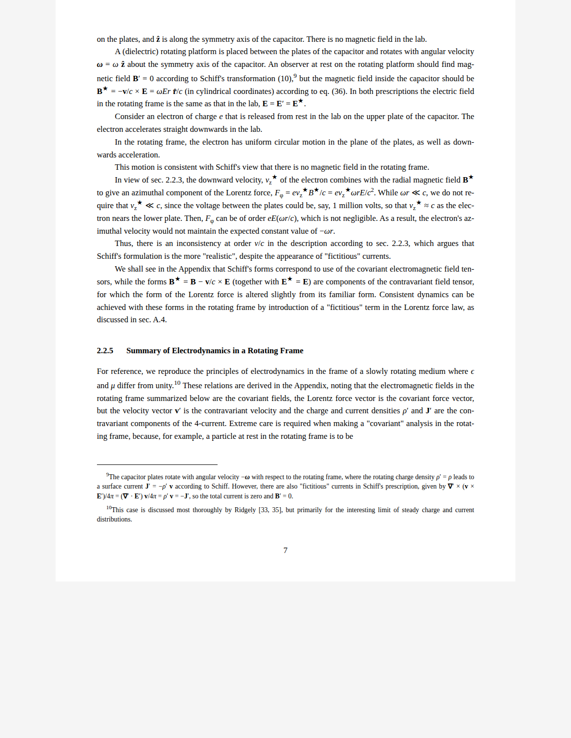on the plates, and ẑ is along the symmetry axis of the capacitor. There is no magnetic field in the lab.
A (dielectric) rotating platform is placed between the plates of the capacitor and rotates with angular velocity ω = ω ẑ about the symmetry axis of the capacitor. An observer at rest on the rotating platform should find magnetic field B′ = 0 according to Schiff's transformation (10),9 but the magnetic field inside the capacitor should be B★ = −v/c × E = ωEr r̂/c (in cylindrical coordinates) according to eq. (36). In both prescriptions the electric field in the rotating frame is the same as that in the lab, E = E′ = E★.
Consider an electron of charge e that is released from rest in the lab on the upper plate of the capacitor. The electron accelerates straight downwards in the lab.
In the rotating frame, the electron has uniform circular motion in the plane of the plates, as well as downwards acceleration.
This motion is consistent with Schiff's view that there is no magnetic field in the rotating frame.
In view of sec. 2.2.3, the downward velocity, vz★ of the electron combines with the radial magnetic field B★ to give an azimuthal component of the Lorentz force, Fφ = evz★B★/c = evz★ωrE/c2. While ωr ≪ c, we do not require that vz★ ≪ c, since the voltage between the plates could be, say, 1 million volts, so that vz★ ≈ c as the electron nears the lower plate. Then, Fφ can be of order eE(ωr/c), which is not negligible. As a result, the electron's azimuthal velocity would not maintain the expected constant value of −ωr.
Thus, there is an inconsistency at order v/c in the description according to sec. 2.2.3, which argues that Schiff's formulation is the more "realistic", despite the appearance of "fictitious" currents.
We shall see in the Appendix that Schiff's forms correspond to use of the covariant electromagnetic field tensors, while the forms B★ = B − v/c × E (together with E★ = E) are components of the contravariant field tensor, for which the form of the Lorentz force is altered slightly from its familiar form. Consistent dynamics can be achieved with these forms in the rotating frame by introduction of a "fictitious" term in the Lorentz force law, as discussed in sec. A.4.
2.2.5 Summary of Electrodynamics in a Rotating Frame
For reference, we reproduce the principles of electrodynamics in the frame of a slowly rotating medium where ϵ and μ differ from unity.10 These relations are derived in the Appendix, noting that the electromagnetic fields in the rotating frame summarized below are the covariant fields, the Lorentz force vector is the covariant force vector, but the velocity vector v′ is the contravariant velocity and the charge and current densities ρ′ and J′ are the contravariant components of the 4-current. Extreme care is required when making a "covariant" analysis in the rotating frame, because, for example, a particle at rest in the rotating frame is to be
9 The capacitor plates rotate with angular velocity −ω with respect to the rotating frame, where the rotating charge density ρ′ = ρ leads to a surface current J′ = −ρ′ v according to Schiff. However, there are also "fictitious" currents in Schiff's prescription, given by ∇′ × (v × E′)/4π = (∇′ · E′) v/4π = ρ′ v = −J′, so the total current is zero and B′ = 0.
10 This case is discussed most thoroughly by Ridgely [33, 35], but primarily for the interesting limit of steady charge and current distributions.
7